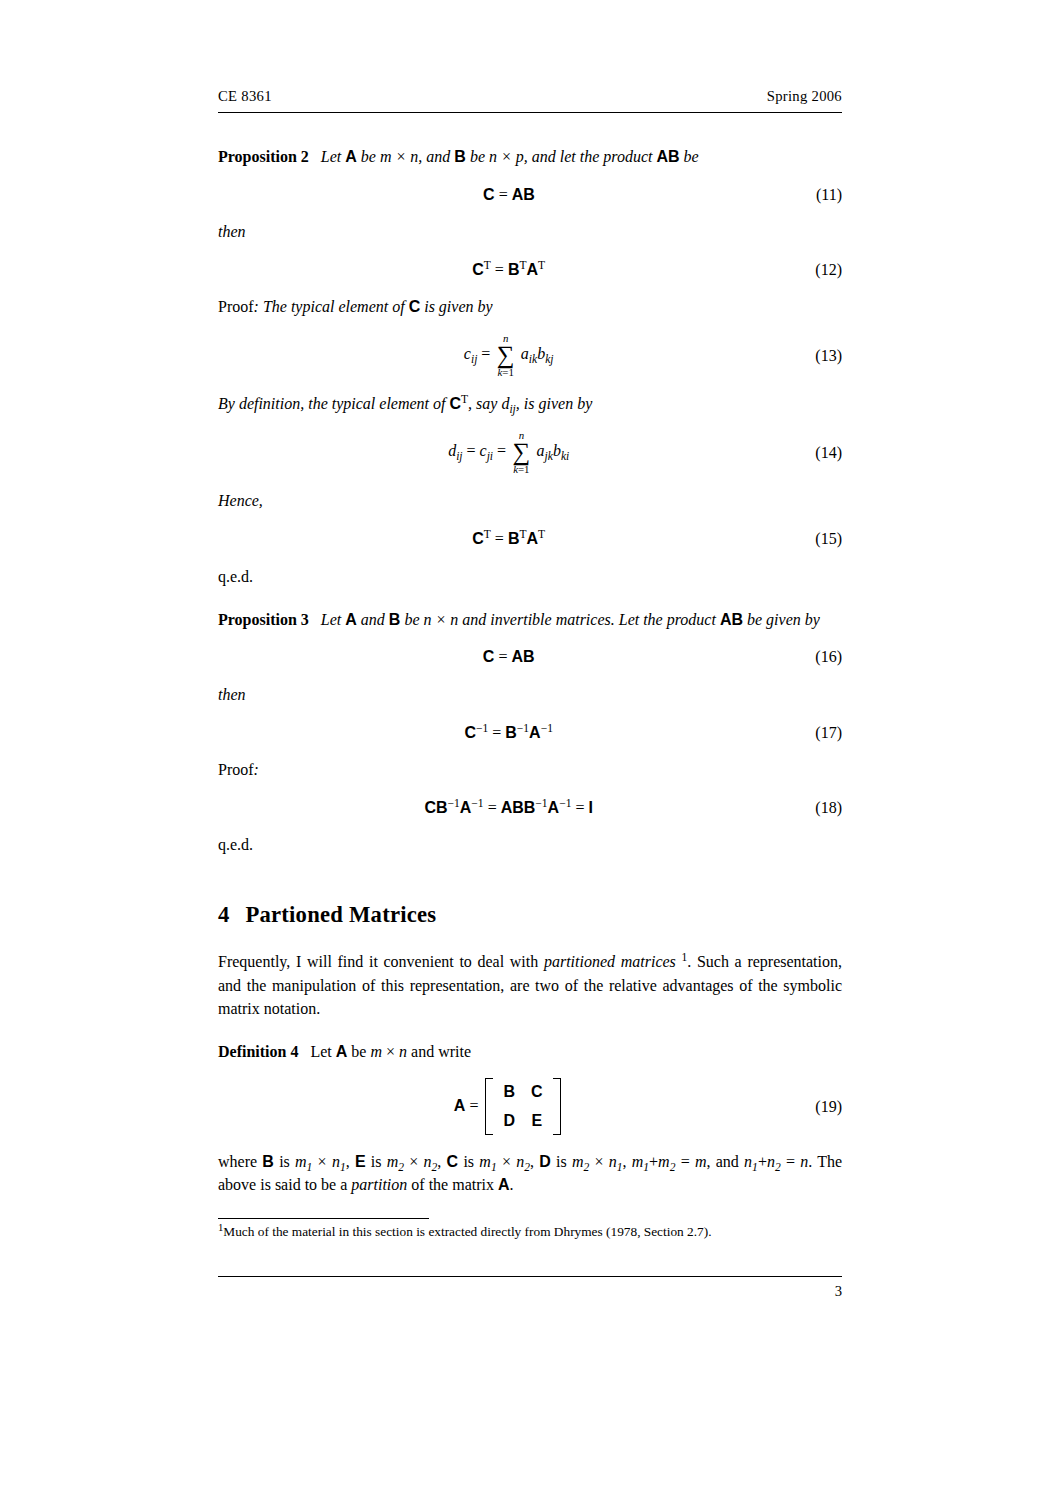CE 8361 Spring 2006
Proposition 2 Let A be m × n, and B be n × p, and let the product AB be
C = AB
(11)
then
CT = BTAT
(12)
Proof: The typical element of C is given by
cij = n ∑ k=1 aikbkj
(13)
By definition, the typical element of CT, say dij, is given by
dij = cji = n ∑ k=1 ajkbki
(14)
Hence,
CT = BTAT
(15)
q.e.d.
Proposition 3 Let A and B be n × n and invertible matrices. Let the product AB be given by
C = AB
(16)
then
C−1 = B−1A−1
(17)
Proof:
CB−1A−1 = ABB−1A−1 = I
(18)
q.e.d.
4 Partioned Matrices
Frequently, I will find it convenient to deal with partitioned matrices 1. Such a representation, and the manipulation of this representation, are two of the relative advantages of the symbolic matrix notation.
Definition 4 Let A be m × n and write
A =
| B | C |
| D | E |
(19)
where B is m1 × n1, E is m2 × n2, C is m1 × n2, D is m2 × n1, m1+m2 = m, and n1+n2 = n. The above is said to be a partition of the matrix A.
1Much of the material in this section is extracted directly from Dhrymes (1978, Section 2.7).
3